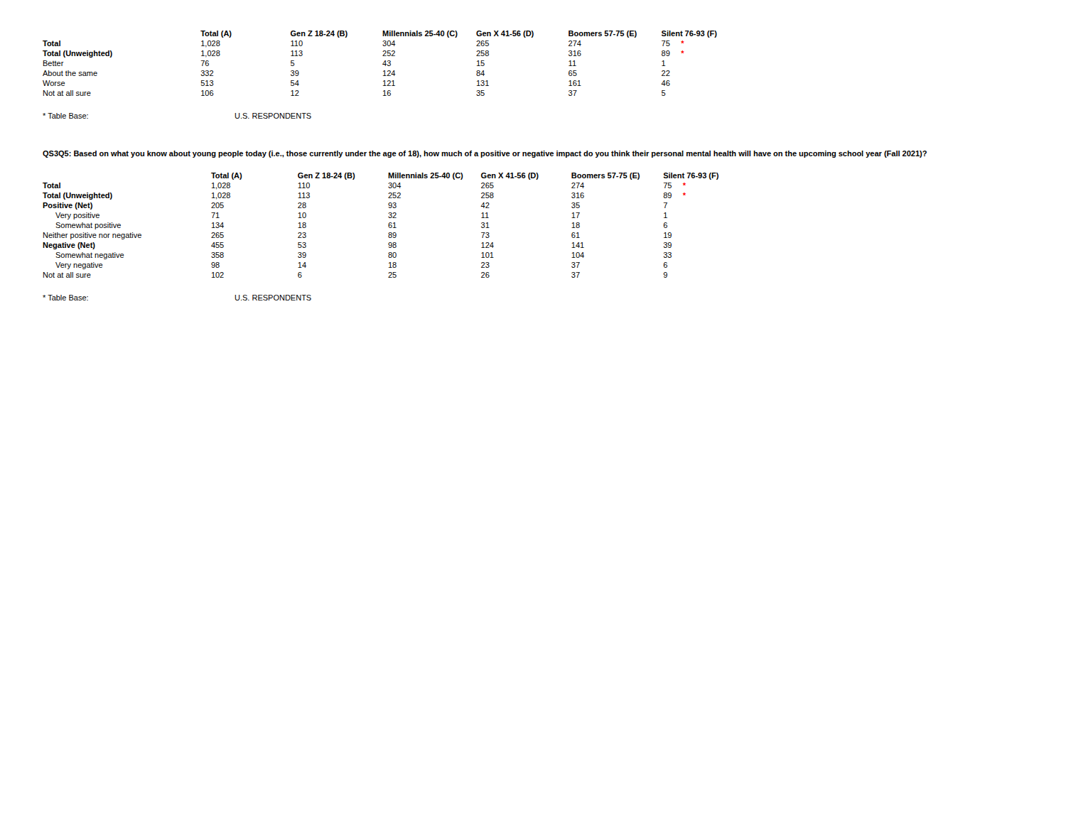| | Total (A) | Gen Z 18-24 (B) | Millennials 25-40 (C) | Gen X 41-56 (D) | Boomers 57-75 (E) | Silent 76-93 (F) |
| --- | --- | --- | --- | --- | --- | --- |
| Total | 1,028 | 110 | 304 | 265 | 274 | 75 * |
| Total (Unweighted) | 1,028 | 113 | 252 | 258 | 316 | 89 * |
| Better | 76 | 5 | 43 | 15 | 11 | 1 |
| About the same | 332 | 39 | 124 | 84 | 65 | 22 |
| Worse | 513 | 54 | 121 | 131 | 161 | 46 |
| Not at all sure | 106 | 12 | 16 | 35 | 37 | 5 |
| * Table Base: | U.S. RESPONDENTS |
QS3Q5: Based on what you know about young people today (i.e., those currently under the age of 18), how much of a positive or negative impact do you think their personal mental health will have on the upcoming school year (Fall 2021)?
| | Total (A) | Gen Z 18-24 (B) | Millennials 25-40 (C) | Gen X 41-56 (D) | Boomers 57-75 (E) | Silent 76-93 (F) |
| --- | --- | --- | --- | --- | --- | --- |
| Total | 1,028 | 110 | 304 | 265 | 274 | 75 * |
| Total (Unweighted) | 1,028 | 113 | 252 | 258 | 316 | 89 * |
| Positive (Net) | 205 | 28 | 93 | 42 | 35 | 7 |
| Very positive | 71 | 10 | 32 | 11 | 17 | 1 |
| Somewhat positive | 134 | 18 | 61 | 31 | 18 | 6 |
| Neither positive nor negative | 265 | 23 | 89 | 73 | 61 | 19 |
| Negative (Net) | 455 | 53 | 98 | 124 | 141 | 39 |
| Somewhat negative | 358 | 39 | 80 | 101 | 104 | 33 |
| Very negative | 98 | 14 | 18 | 23 | 37 | 6 |
| Not at all sure | 102 | 6 | 25 | 26 | 37 | 9 |
| * Table Base: | U.S. RESPONDENTS |